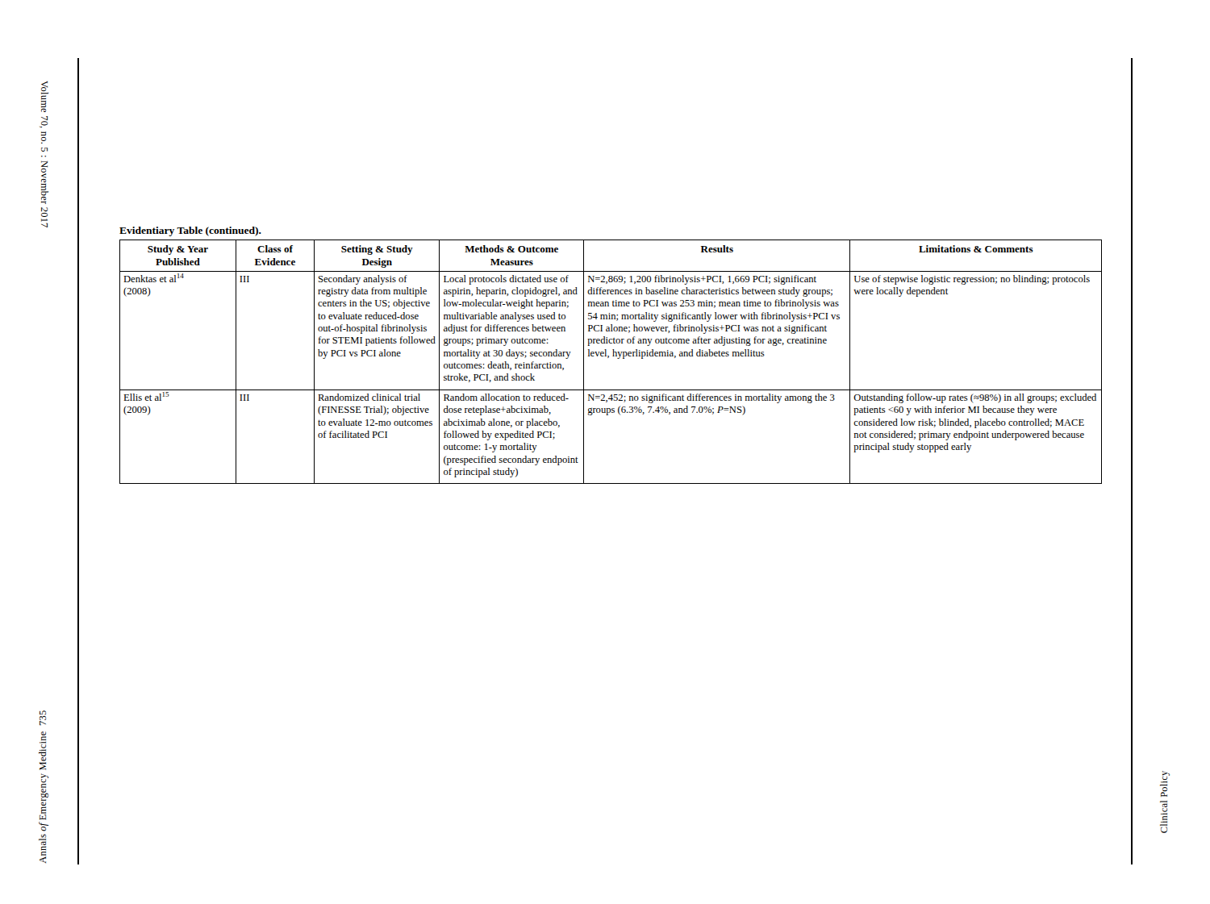Volume 70, no. 5 : November 2017
Annals of Emergency Medicine 735
Clinical Policy
Evidentiary Table (continued).
| Study & Year Published | Class of Evidence | Setting & Study Design | Methods & Outcome Measures | Results | Limitations & Comments |
| --- | --- | --- | --- | --- | --- |
| Denktas et al 14 (2008) | III | Secondary analysis of registry data from multiple centers in the US; objective to evaluate reduced-dose out-of-hospital fibrinolysis for STEMI patients followed by PCI vs PCI alone | Local protocols dictated use of aspirin, heparin, clopidogrel, and low-molecular-weight heparin; multivariable analyses used to adjust for differences between groups; primary outcome: mortality at 30 days; secondary outcomes: death, reinfarction, stroke, PCI, and shock | N=2,869; 1,200 fibrinolysis+PCI, 1,669 PCI; significant differences in baseline characteristics between study groups; mean time to PCI was 253 min; mean time to fibrinolysis was 54 min; mortality significantly lower with fibrinolysis+PCI vs PCI alone; however, fibrinolysis+PCI was not a significant predictor of any outcome after adjusting for age, creatinine level, hyperlipidemia, and diabetes mellitus | Use of stepwise logistic regression; no blinding; protocols were locally dependent |
| Ellis et al 15 (2009) | III | Randomized clinical trial (FINESSE Trial); objective to evaluate 12-mo outcomes of facilitated PCI | Random allocation to reduced-dose reteplase+abciximab, abciximab alone, or placebo, followed by expedited PCI; outcome: 1-y mortality (prespecified secondary endpoint of principal study) | N=2,452; no significant differences in mortality among the 3 groups (6.3%, 7.4%, and 7.0%; P =NS) | Outstanding follow-up rates (≈98%) in all groups; excluded patients <60 y with inferior MI because they were considered low risk; blinded, placebo controlled; MACE not considered; primary endpoint underpowered because principal study stopped early |